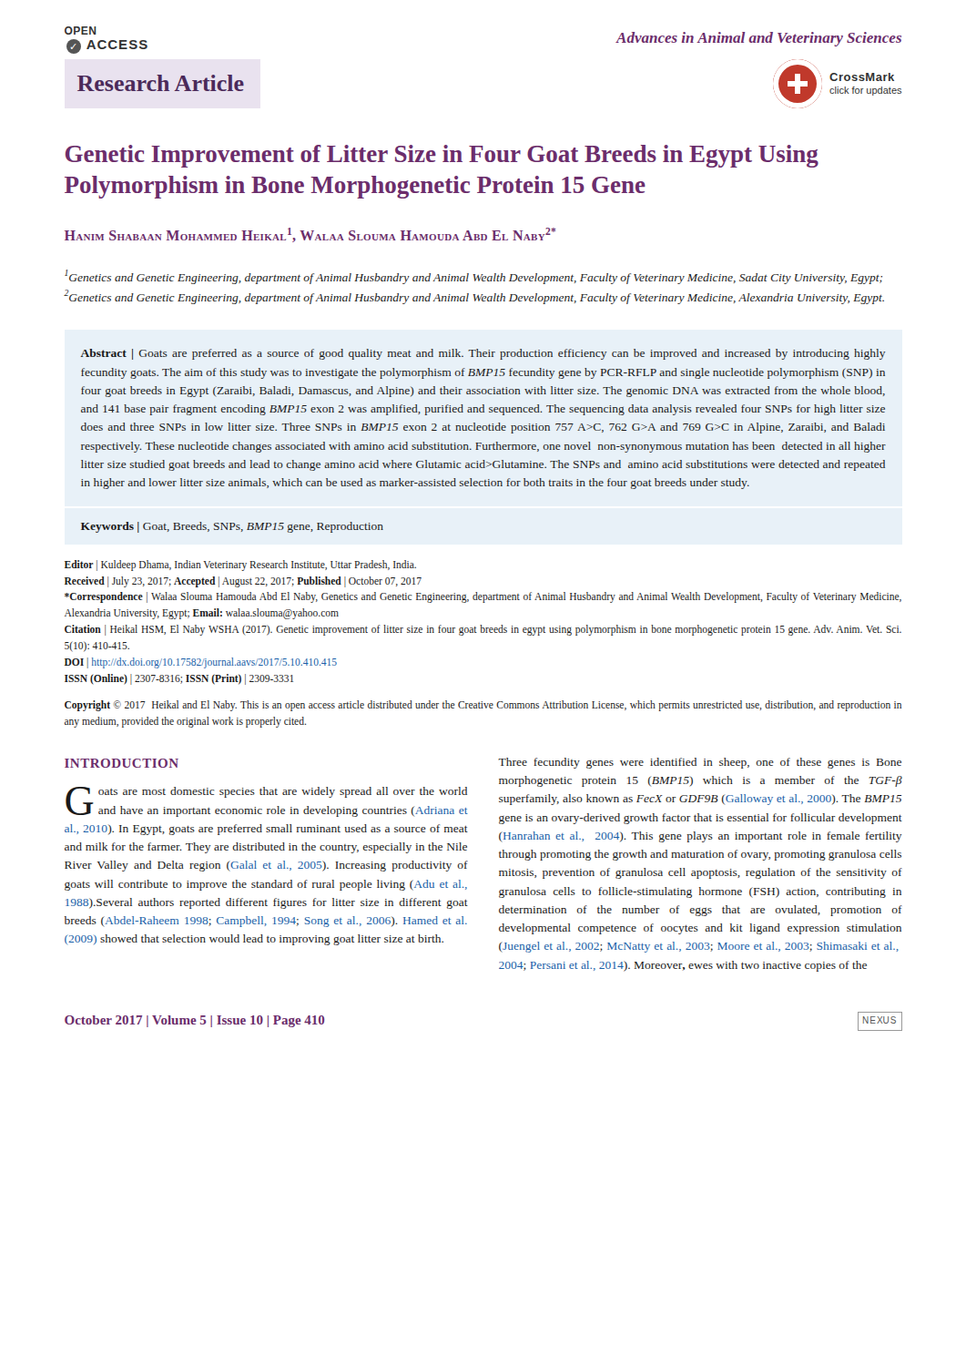OPEN ✓ ACCESS
Advances in Animal and Veterinary Sciences
Research Article
CrossMark click for updates
Genetic Improvement of Litter Size in Four Goat Breeds in Egypt Using Polymorphism in Bone Morphogenetic Protein 15 Gene
Hanim Shabaan Mohammed Heikal1, Walaa Slouma Hamouda Abd El Naby2*
1Genetics and Genetic Engineering, department of Animal Husbandry and Animal Wealth Development, Faculty of Veterinary Medicine, Sadat City University, Egypt; 2Genetics and Genetic Engineering, department of Animal Husbandry and Animal Wealth Development, Faculty of Veterinary Medicine, Alexandria University, Egypt.
Abstract | Goats are preferred as a source of good quality meat and milk. Their production efficiency can be improved and increased by introducing highly fecundity goats. The aim of this study was to investigate the polymorphism of BMP15 fecundity gene by PCR-RFLP and single nucleotide polymorphism (SNP) in four goat breeds in Egypt (Zaraibi, Baladi, Damascus, and Alpine) and their association with litter size. The genomic DNA was extracted from the whole blood, and 141 base pair fragment encoding BMP15 exon 2 was amplified, purified and sequenced. The sequencing data analysis revealed four SNPs for high litter size does and three SNPs in low litter size. Three SNPs in BMP15 exon 2 at nucleotide position 757 A>C, 762 G>A and 769 G>C in Alpine, Zaraibi, and Baladi respectively. These nucleotide changes associated with amino acid substitution. Furthermore, one novel non-synonymous mutation has been detected in all higher litter size studied goat breeds and lead to change amino acid where Glutamic acid>Glutamine. The SNPs and amino acid substitutions were detected and repeated in higher and lower litter size animals, which can be used as marker-assisted selection for both traits in the four goat breeds under study.
Keywords | Goat, Breeds, SNPs, BMP15 gene, Reproduction
Editor | Kuldeep Dhama, Indian Veterinary Research Institute, Uttar Pradesh, India.
Received | July 23, 2017; Accepted | August 22, 2017; Published | October 07, 2017
*Correspondence | Walaa Slouma Hamouda Abd El Naby, Genetics and Genetic Engineering, department of Animal Husbandry and Animal Wealth Development, Faculty of Veterinary Medicine, Alexandria University, Egypt; Email: walaa.slouma@yahoo.com
Citation | Heikal HSM, El Naby WSHA (2017). Genetic improvement of litter size in four goat breeds in egypt using polymorphism in bone morphogenetic protein 15 gene. Adv. Anim. Vet. Sci. 5(10): 410-415.
DOI | http://dx.doi.org/10.17582/journal.aavs/2017/5.10.410.415
ISSN (Online) | 2307-8316; ISSN (Print) | 2309-3331
Copyright © 2017 Heikal and El Naby. This is an open access article distributed under the Creative Commons Attribution License, which permits unrestricted use, distribution, and reproduction in any medium, provided the original work is properly cited.
INTRODUCTION
Goats are most domestic species that are widely spread all over the world and have an important economic role in developing countries (Adriana et al., 2010). In Egypt, goats are preferred small ruminant used as a source of meat and milk for the farmer. They are distributed in the country, especially in the Nile River Valley and Delta region (Galal et al., 2005). Increasing productivity of goats will contribute to improve the standard of rural people living (Adu et al., 1988).Several authors reported different figures for litter size in different goat breeds (Abdel-Raheem 1998; Campbell, 1994; Song et al., 2006). Hamed et al. (2009) showed that selection would lead to improving goat litter size at birth.
Three fecundity genes were identified in sheep, one of these genes is Bone morphogenetic protein 15 (BMP15) which is a member of the TGF-β superfamily, also known as FecX or GDF9B (Galloway et al., 2000). The BMP15 gene is an ovary-derived growth factor that is essential for follicular development (Hanrahan et al., 2004). This gene plays an important role in female fertility through promoting the growth and maturation of ovary, promoting granulosa cells mitosis, prevention of granulosa cell apoptosis, regulation of the sensitivity of granulosa cells to follicle-stimulating hormone (FSH) action, contributing in determination of the number of eggs that are ovulated, promotion of developmental competence of oocytes and kit ligand expression stimulation (Juengel et al., 2002; McNatty et al., 2003; Moore et al., 2003; Shimasaki et al., 2004; Persani et al., 2014). Moreover, ewes with two inactive copies of the
October 2017 | Volume 5 | Issue 10 | Page 410
NEXUS